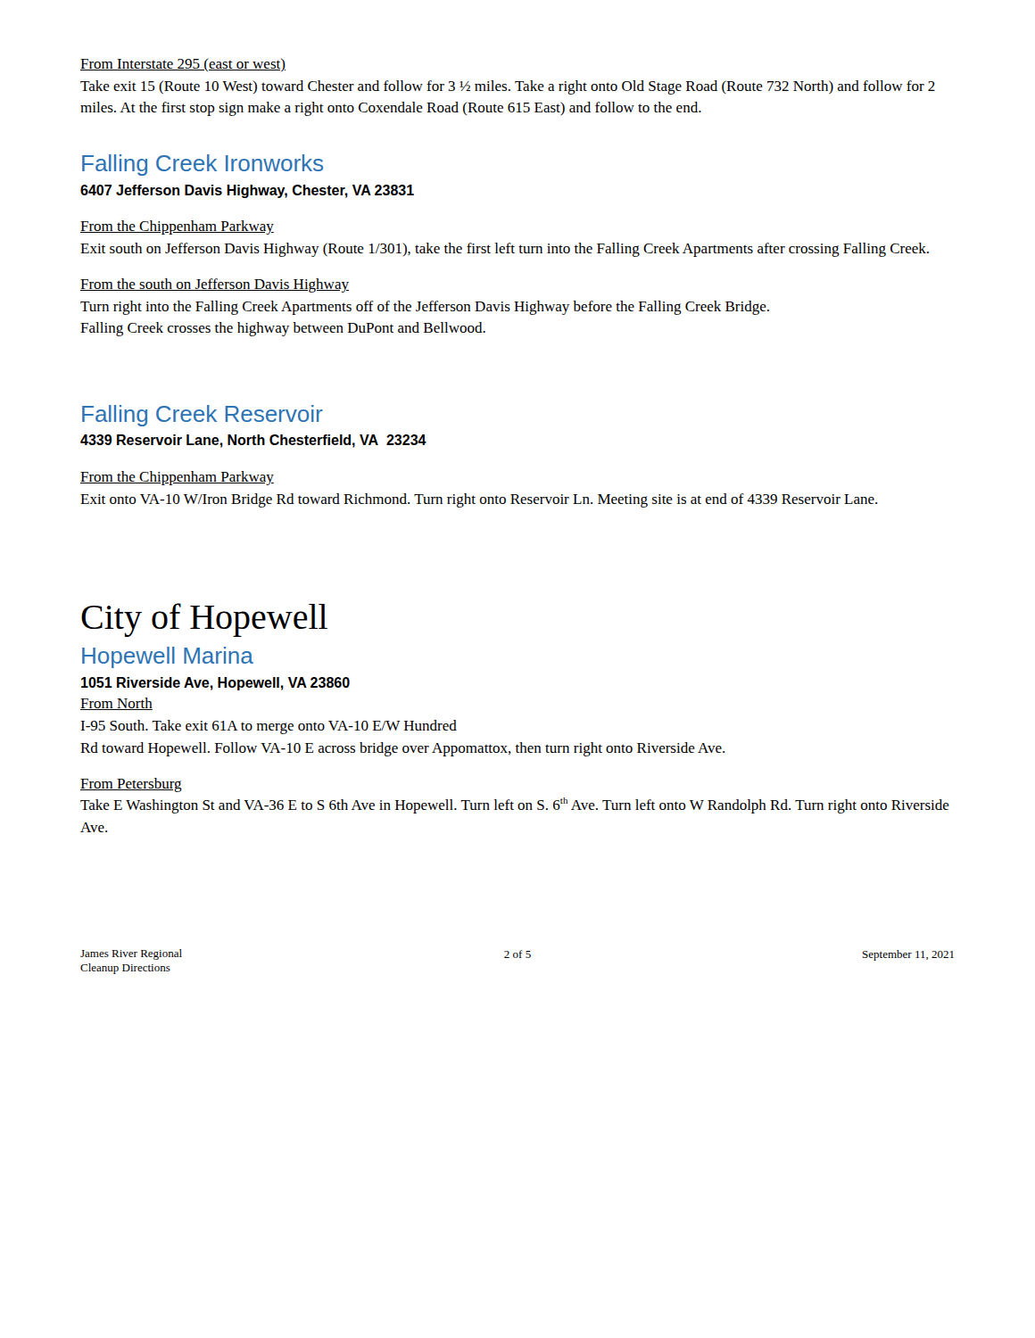From Interstate 295 (east or west)
Take exit 15 (Route 10 West) toward Chester and follow for 3 ½ miles. Take a right onto Old Stage Road (Route 732 North) and follow for 2 miles. At the first stop sign make a right onto Coxendale Road (Route 615 East) and follow to the end.
Falling Creek Ironworks
6407 Jefferson Davis Highway, Chester, VA 23831
From the Chippenham Parkway
Exit south on Jefferson Davis Highway (Route 1/301), take the first left turn into the Falling Creek Apartments after crossing Falling Creek.
From the south on Jefferson Davis Highway
Turn right into the Falling Creek Apartments off of the Jefferson Davis Highway before the Falling Creek Bridge.
Falling Creek crosses the highway between DuPont and Bellwood.
Falling Creek Reservoir
4339 Reservoir Lane, North Chesterfield, VA 23234
From the Chippenham Parkway
Exit onto VA-10 W/Iron Bridge Rd toward Richmond. Turn right onto Reservoir Ln. Meeting site is at end of 4339 Reservoir Lane.
City of Hopewell
Hopewell Marina
1051 Riverside Ave, Hopewell, VA 23860
From North
I-95 South. Take exit 61A to merge onto VA-10 E/W Hundred
Rd toward Hopewell. Follow VA-10 E across bridge over Appomattox, then turn right onto Riverside Ave.
From Petersburg
Take E Washington St and VA-36 E to S 6th Ave in Hopewell. Turn left on S. 6th Ave. Turn left onto W Randolph Rd. Turn right onto Riverside Ave.
James River Regional
Cleanup Directions
2 of 5
September 11, 2021